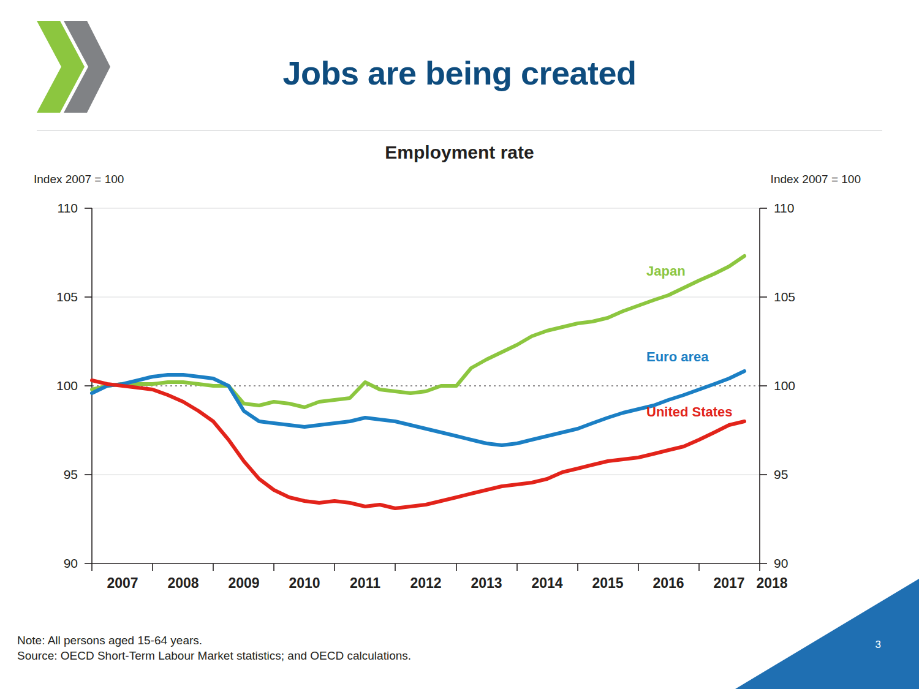Jobs are being created
Employment rate
Index 2007 = 100
Index 2007 = 100
Plot geometry: x: 2007 -> 95 ; 2018 -> 1185 (1 year = 99.09 px) y: 90 -> 620 ; 110 -> 40 (1 index pt = 29 px) 95 110 105 100 95 90 110 105 100 95 90 2007 2008 2009 2010 2011 2012 2013 2014 2015 2016 2017 2018 Japan Euro area United States
Note: All persons aged 15-64 years.
Source: OECD Short-Term Labour Market statistics; and OECD calculations.
3